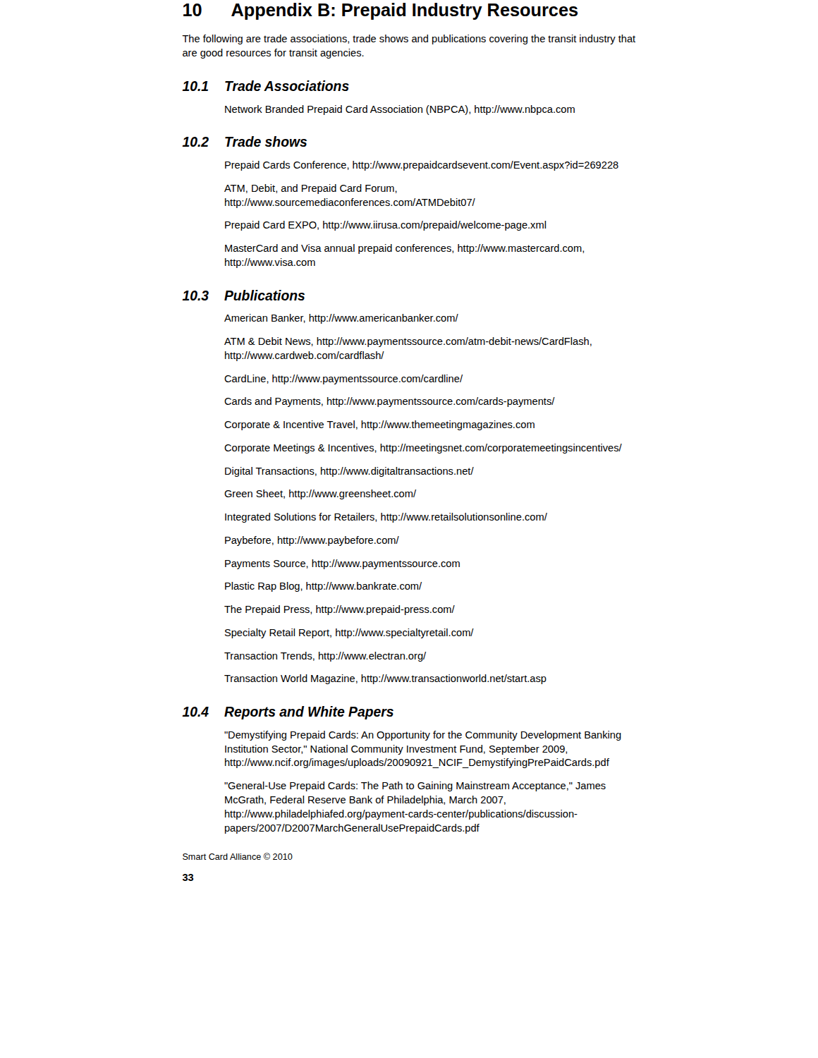10 Appendix B: Prepaid Industry Resources
The following are trade associations, trade shows and publications covering the transit industry that are good resources for transit agencies.
10.1 Trade Associations
Network Branded Prepaid Card Association (NBPCA), http://www.nbpca.com
10.2 Trade shows
Prepaid Cards Conference, http://www.prepaidcardsevent.com/Event.aspx?id=269228
ATM, Debit, and Prepaid Card Forum, http://www.sourcemediaconferences.com/ATMDebit07/
Prepaid Card EXPO, http://www.iirusa.com/prepaid/welcome-page.xml
MasterCard and Visa annual prepaid conferences, http://www.mastercard.com, http://www.visa.com
10.3 Publications
American Banker, http://www.americanbanker.com/
ATM & Debit News, http://www.paymentssource.com/atm-debit-news/CardFlash, http://www.cardweb.com/cardflash/
CardLine, http://www.paymentssource.com/cardline/
Cards and Payments, http://www.paymentssource.com/cards-payments/
Corporate & Incentive Travel, http://www.themeetingmagazines.com
Corporate Meetings & Incentives, http://meetingsnet.com/corporatemeetingsincentives/
Digital Transactions, http://www.digitaltransactions.net/
Green Sheet, http://www.greensheet.com/
Integrated Solutions for Retailers, http://www.retailsolutionsonline.com/
Paybefore, http://www.paybefore.com/
Payments Source, http://www.paymentssource.com
Plastic Rap Blog, http://www.bankrate.com/
The Prepaid Press, http://www.prepaid-press.com/
Specialty Retail Report, http://www.specialtyretail.com/
Transaction Trends, http://www.electran.org/
Transaction World Magazine, http://www.transactionworld.net/start.asp
10.4 Reports and White Papers
"Demystifying Prepaid Cards: An Opportunity for the Community Development Banking Institution Sector," National Community Investment Fund, September 2009, http://www.ncif.org/images/uploads/20090921_NCIF_DemystifyingPrePaidCards.pdf
"General-Use Prepaid Cards: The Path to Gaining Mainstream Acceptance," James McGrath, Federal Reserve Bank of Philadelphia, March 2007, http://www.philadelphiafed.org/payment-cards-center/publications/discussion-papers/2007/D2007MarchGeneralUsePrepaidCards.pdf
Smart Card Alliance © 2010
33